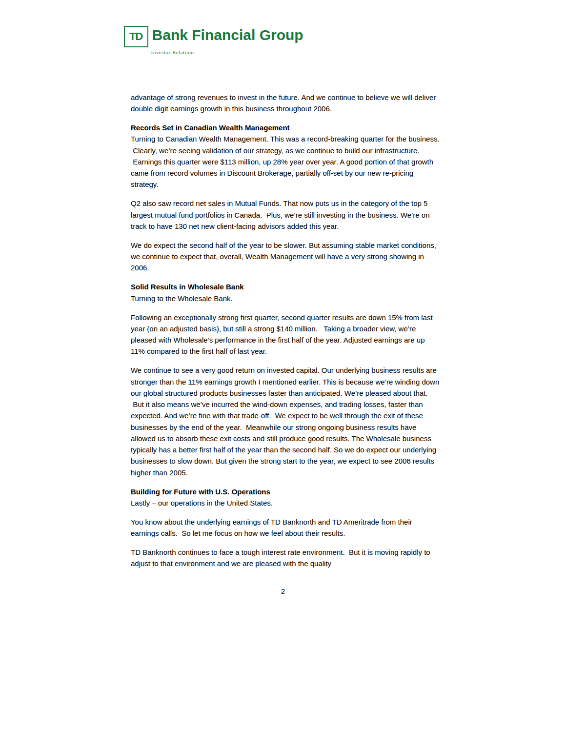TD
Bank Financial Group
Investor Relations
advantage of strong revenues to invest in the future. And we continue to believe we will deliver double digit earnings growth in this business throughout 2006.
Records Set in Canadian Wealth Management
Turning to Canadian Wealth Management. This was a record-breaking quarter for the business. Clearly, we’re seeing validation of our strategy, as we continue to build our infrastructure. Earnings this quarter were $113 million, up 28% year over year. A good portion of that growth came from record volumes in Discount Brokerage, partially off-set by our new re-pricing strategy.
Q2 also saw record net sales in Mutual Funds. That now puts us in the category of the top 5 largest mutual fund portfolios in Canada. Plus, we’re still investing in the business. We’re on track to have 130 net new client-facing advisors added this year.
We do expect the second half of the year to be slower. But assuming stable market conditions, we continue to expect that, overall, Wealth Management will have a very strong showing in 2006.
Solid Results in Wholesale Bank
Turning to the Wholesale Bank.
Following an exceptionally strong first quarter, second quarter results are down 15% from last year (on an adjusted basis), but still a strong $140 million. Taking a broader view, we’re pleased with Wholesale’s performance in the first half of the year. Adjusted earnings are up 11% compared to the first half of last year.
We continue to see a very good return on invested capital. Our underlying business results are stronger than the 11% earnings growth I mentioned earlier. This is because we’re winding down our global structured products businesses faster than anticipated. We’re pleased about that. But it also means we’ve incurred the wind-down expenses, and trading losses, faster than expected. And we’re fine with that trade-off. We expect to be well through the exit of these businesses by the end of the year. Meanwhile our strong ongoing business results have allowed us to absorb these exit costs and still produce good results. The Wholesale business typically has a better first half of the year than the second half. So we do expect our underlying businesses to slow down. But given the strong start to the year, we expect to see 2006 results higher than 2005.
Building for Future with U.S. Operations
Lastly – our operations in the United States.
You know about the underlying earnings of TD Banknorth and TD Ameritrade from their earnings calls. So let me focus on how we feel about their results.
TD Banknorth continues to face a tough interest rate environment. But it is moving rapidly to adjust to that environment and we are pleased with the quality
2